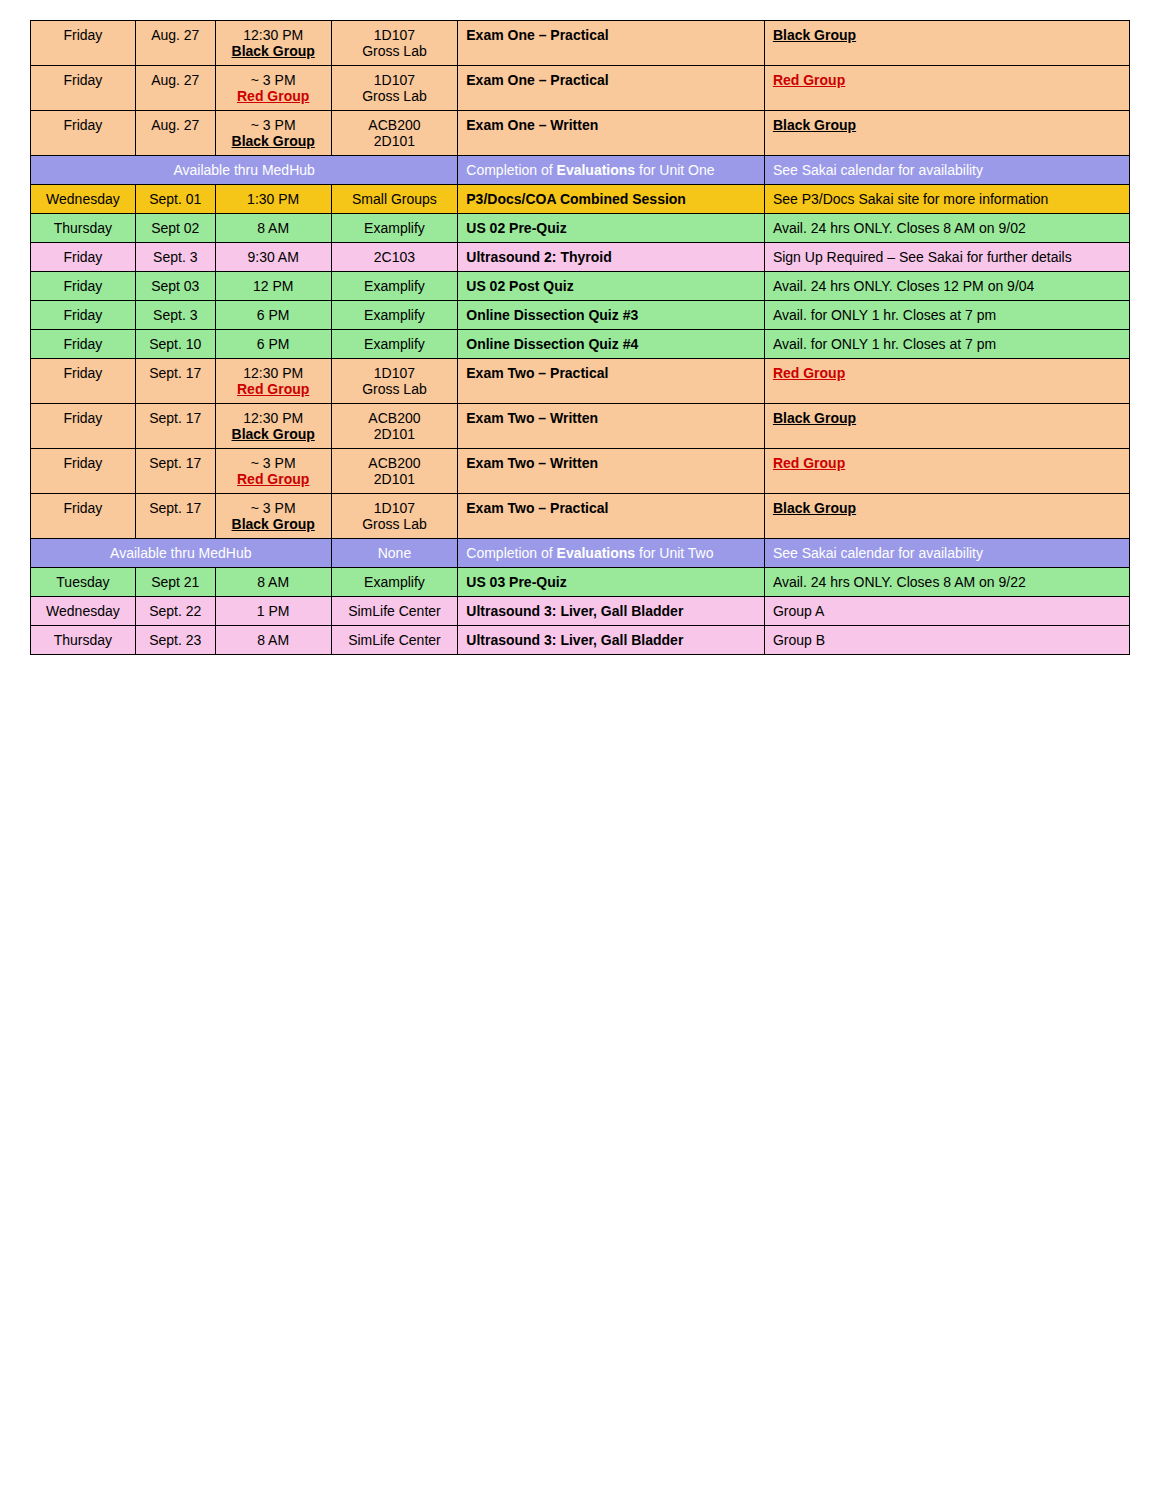| Friday | Aug. 27 | 12:30 PM Black Group | 1D107 Gross Lab | Exam One – Practical | Black Group |
| Friday | Aug. 27 | ~ 3 PM Red Group | 1D107 Gross Lab | Exam One – Practical | Red Group |
| Friday | Aug. 27 | ~ 3 PM Black Group | ACB200 2D101 | Exam One – Written | Black Group |
| Available thru MedHub | Completion of Evaluations for Unit One | See Sakai calendar for availability |
| Wednesday | Sept. 01 | 1:30 PM | Small Groups | P3/Docs/COA Combined Session | See P3/Docs Sakai site for more information |
| Thursday | Sept 02 | 8 AM | Examplify | US 02 Pre-Quiz | Avail. 24 hrs ONLY. Closes 8 AM on 9/02 |
| Friday | Sept. 3 | 9:30 AM | 2C103 | Ultrasound 2: Thyroid | Sign Up Required – See Sakai for further details |
| Friday | Sept 03 | 12 PM | Examplify | US 02 Post Quiz | Avail. 24 hrs ONLY. Closes 12 PM on 9/04 |
| Friday | Sept. 3 | 6 PM | Examplify | Online Dissection Quiz #3 | Avail. for ONLY 1 hr. Closes at 7 pm |
| Friday | Sept. 10 | 6 PM | Examplify | Online Dissection Quiz #4 | Avail. for ONLY 1 hr. Closes at 7 pm |
| Friday | Sept. 17 | 12:30 PM Red Group | 1D107 Gross Lab | Exam Two – Practical | Red Group |
| Friday | Sept. 17 | 12:30 PM Black Group | ACB200 2D101 | Exam Two – Written | Black Group |
| Friday | Sept. 17 | ~ 3 PM Red Group | ACB200 2D101 | Exam Two – Written | Red Group |
| Friday | Sept. 17 | ~ 3 PM Black Group | 1D107 Gross Lab | Exam Two – Practical | Black Group |
| Available thru MedHub | None | Completion of Evaluations for Unit Two | See Sakai calendar for availability |
| Tuesday | Sept 21 | 8 AM | Examplify | US 03 Pre-Quiz | Avail. 24 hrs ONLY. Closes 8 AM on 9/22 |
| Wednesday | Sept. 22 | 1 PM | SimLife Center | Ultrasound 3: Liver, Gall Bladder | Group A |
| Thursday | Sept. 23 | 8 AM | SimLife Center | Ultrasound 3: Liver, Gall Bladder | Group B |